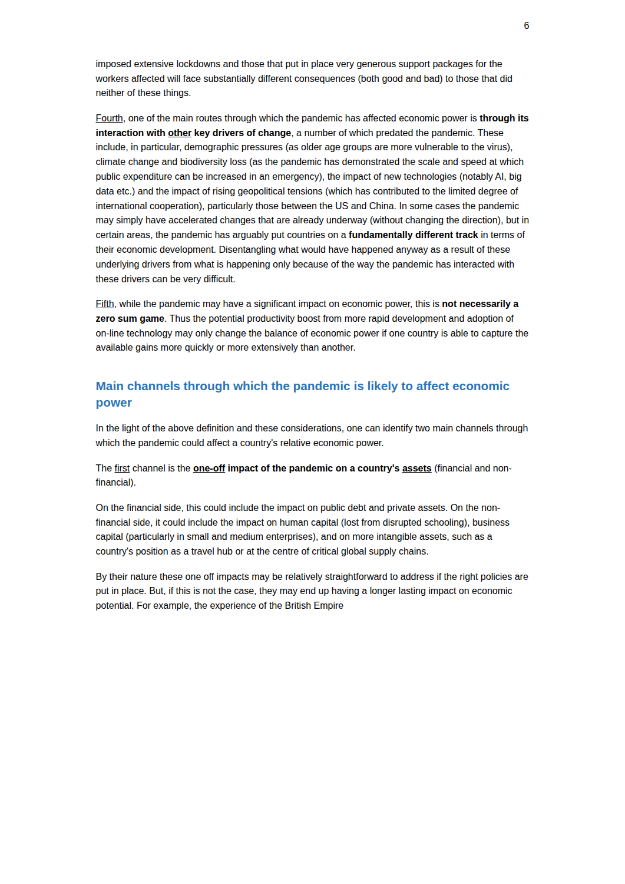6
imposed extensive lockdowns and those that put in place very generous support packages for the workers affected will face substantially different consequences (both good and bad) to those that did neither of these things.
Fourth, one of the main routes through which the pandemic has affected economic power is through its interaction with other key drivers of change, a number of which predated the pandemic. These include, in particular, demographic pressures (as older age groups are more vulnerable to the virus), climate change and biodiversity loss (as the pandemic has demonstrated the scale and speed at which public expenditure can be increased in an emergency), the impact of new technologies (notably AI, big data etc.) and the impact of rising geopolitical tensions (which has contributed to the limited degree of international cooperation), particularly those between the US and China. In some cases the pandemic may simply have accelerated changes that are already underway (without changing the direction), but in certain areas, the pandemic has arguably put countries on a fundamentally different track in terms of their economic development. Disentangling what would have happened anyway as a result of these underlying drivers from what is happening only because of the way the pandemic has interacted with these drivers can be very difficult.
Fifth, while the pandemic may have a significant impact on economic power, this is not necessarily a zero sum game. Thus the potential productivity boost from more rapid development and adoption of on-line technology may only change the balance of economic power if one country is able to capture the available gains more quickly or more extensively than another.
Main channels through which the pandemic is likely to affect economic power
In the light of the above definition and these considerations, one can identify two main channels through which the pandemic could affect a country's relative economic power.
The first channel is the one-off impact of the pandemic on a country's assets (financial and non-financial).
On the financial side, this could include the impact on public debt and private assets. On the non-financial side, it could include the impact on human capital (lost from disrupted schooling), business capital (particularly in small and medium enterprises), and on more intangible assets, such as a country's position as a travel hub or at the centre of critical global supply chains.
By their nature these one off impacts may be relatively straightforward to address if the right policies are put in place. But, if this is not the case, they may end up having a longer lasting impact on economic potential. For example, the experience of the British Empire